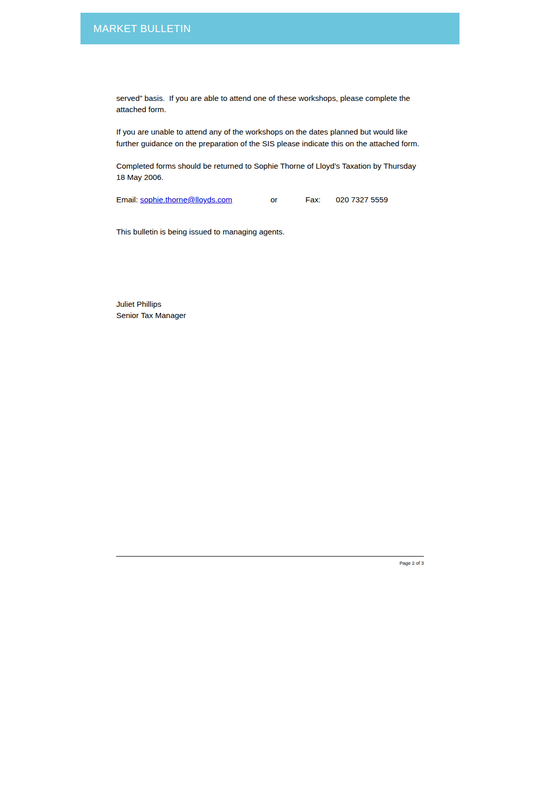MARKET BULLETIN
served” basis. If you are able to attend one of these workshops, please complete the attached form.
If you are unable to attend any of the workshops on the dates planned but would like further guidance on the preparation of the SIS please indicate this on the attached form.
Completed forms should be returned to Sophie Thorne of Lloyd’s Taxation by Thursday 18 May 2006.
Email: sophie.thorne@lloyds.com or Fax:020 7327 5559
This bulletin is being issued to managing agents.
Juliet Phillips
Senior Tax Manager
Page 2 of 3